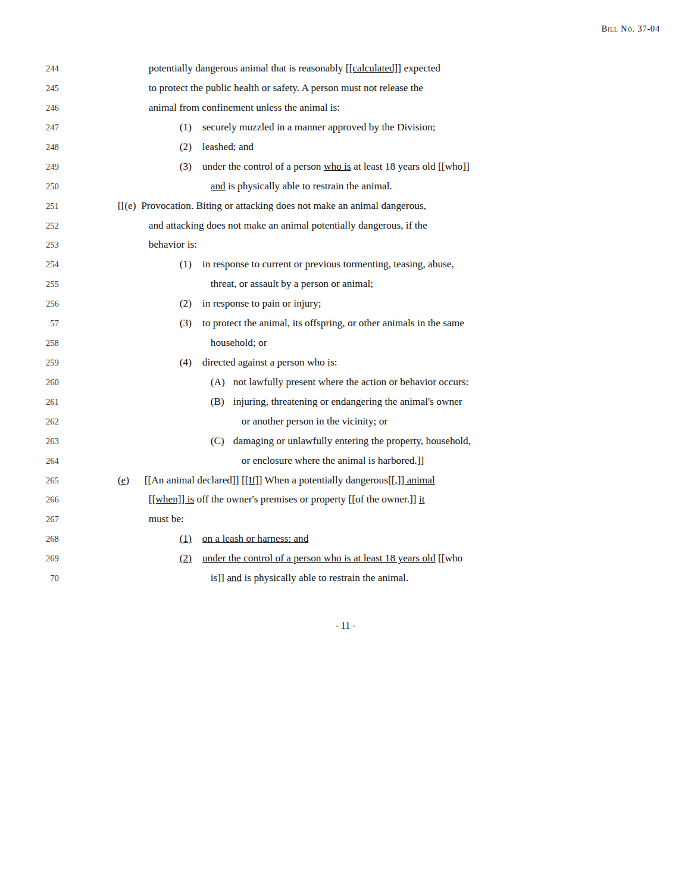Bill No. 37-04
244 potentially dangerous animal that is reasonably [[calculated]] expected
245 to protect the public health or safety. A person must not release the
246 animal from confinement unless the animal is:
247(1) securely muzzled in a manner approved by the Division;
248(2) leashed; and
249(3) under the control of a person who is at least 18 years old [[who]]
250 and is physically able to restrain the animal.
251[[(e) Provocation. Biting or attacking does not make an animal dangerous,
252 and attacking does not make an animal potentially dangerous, if the
253 behavior is:
254(1) in response to current or previous tormenting, teasing, abuse,
255 threat, or assault by a person or animal;
256(2) in response to pain or injury;
57(3) to protect the animal, its offspring, or other animals in the same
258 household; or
259(4) directed against a person who is:
260(A) not lawfully present where the action or behavior occurs:
261(B) injuring, threatening or endangering the animal's owner
262 or another person in the vicinity; or
263(C) damaging or unlawfully entering the property, household,
264 or enclosure where the animal is harbored.]]
265(e)[[An animal declared]] [[If]] When a potentially dangerous[[,]] animal
266[[when]] is off the owner's premises or property [[of the owner.]] it
267 must be:
268(1) on a leash or harness: and
269(2) under the control of a person who is at least 18 years old [[who
70 is]] and is physically able to restrain the animal.
- 11 -